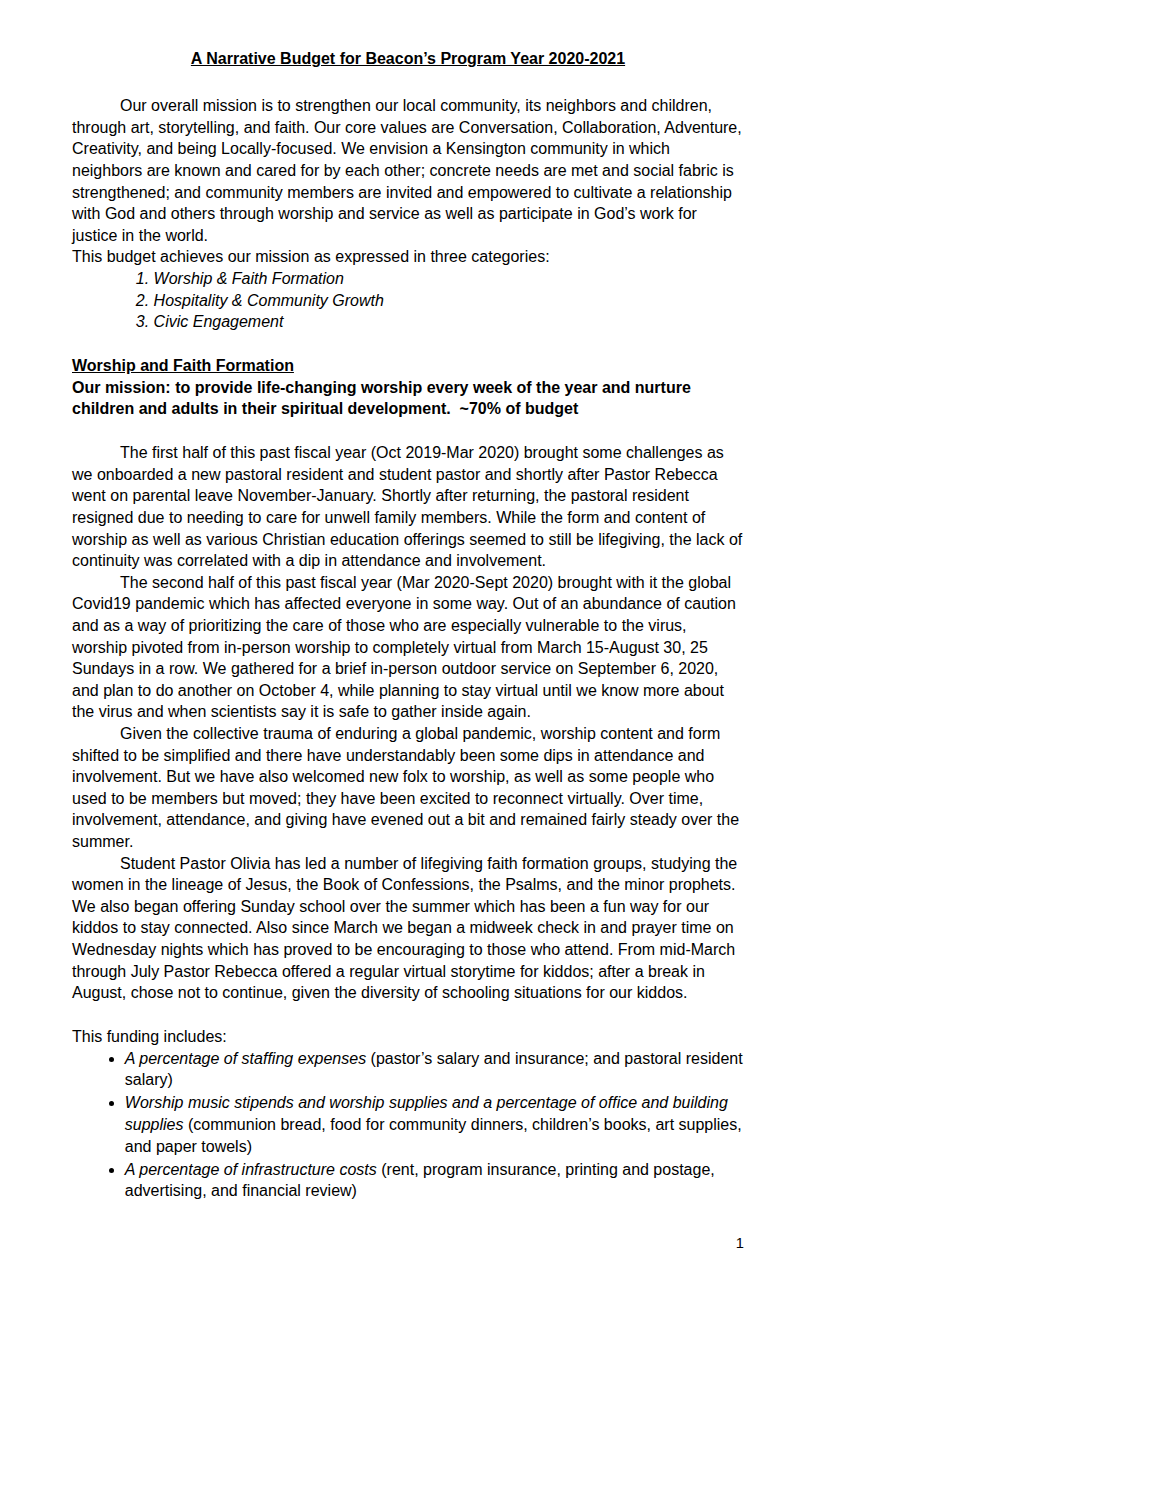A Narrative Budget for Beacon’s Program Year 2020-2021
Our overall mission is to strengthen our local community, its neighbors and children, through art, storytelling, and faith. Our core values are Conversation, Collaboration, Adventure, Creativity, and being Locally-focused. We envision a Kensington community in which neighbors are known and cared for by each other; concrete needs are met and social fabric is strengthened; and community members are invited and empowered to cultivate a relationship with God and others through worship and service as well as participate in God’s work for justice in the world.
This budget achieves our mission as expressed in three categories:
Worship & Faith Formation
Hospitality & Community Growth
Civic Engagement
Worship and Faith Formation
Our mission: to provide life-changing worship every week of the year and nurture children and adults in their spiritual development. ~70% of budget
The first half of this past fiscal year (Oct 2019-Mar 2020) brought some challenges as we onboarded a new pastoral resident and student pastor and shortly after Pastor Rebecca went on parental leave November-January. Shortly after returning, the pastoral resident resigned due to needing to care for unwell family members. While the form and content of worship as well as various Christian education offerings seemed to still be lifegiving, the lack of continuity was correlated with a dip in attendance and involvement.
The second half of this past fiscal year (Mar 2020-Sept 2020) brought with it the global Covid19 pandemic which has affected everyone in some way. Out of an abundance of caution and as a way of prioritizing the care of those who are especially vulnerable to the virus, worship pivoted from in-person worship to completely virtual from March 15-August 30, 25 Sundays in a row. We gathered for a brief in-person outdoor service on September 6, 2020, and plan to do another on October 4, while planning to stay virtual until we know more about the virus and when scientists say it is safe to gather inside again.
Given the collective trauma of enduring a global pandemic, worship content and form shifted to be simplified and there have understandably been some dips in attendance and involvement. But we have also welcomed new folx to worship, as well as some people who used to be members but moved; they have been excited to reconnect virtually. Over time, involvement, attendance, and giving have evened out a bit and remained fairly steady over the summer.
Student Pastor Olivia has led a number of lifegiving faith formation groups, studying the women in the lineage of Jesus, the Book of Confessions, the Psalms, and the minor prophets. We also began offering Sunday school over the summer which has been a fun way for our kiddos to stay connected. Also since March we began a midweek check in and prayer time on Wednesday nights which has proved to be encouraging to those who attend. From mid-March through July Pastor Rebecca offered a regular virtual storytime for kiddos; after a break in August, chose not to continue, given the diversity of schooling situations for our kiddos.
This funding includes:
A percentage of staffing expenses (pastor’s salary and insurance; and pastoral resident salary)
Worship music stipends and worship supplies and a percentage of office and building supplies (communion bread, food for community dinners, children’s books, art supplies, and paper towels)
A percentage of infrastructure costs (rent, program insurance, printing and postage, advertising, and financial review)
1